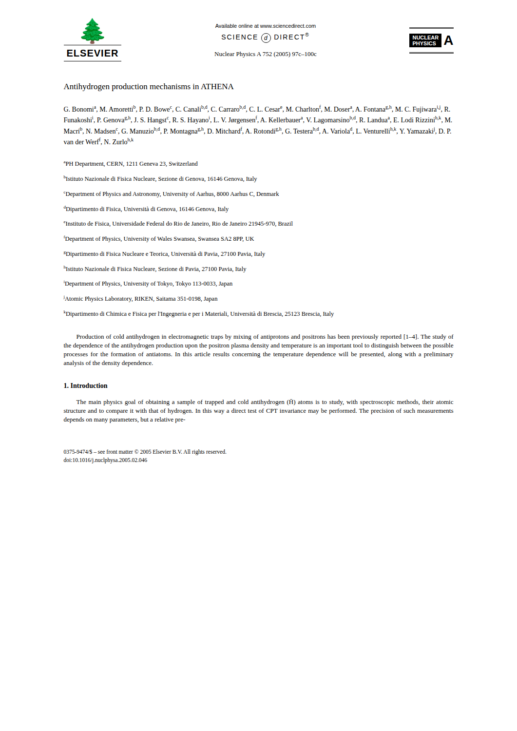🌲
ELSEVIER
Available online at www.sciencedirect.com
SCIENCE d DIRECT®
Nuclear Physics A 752 (2005) 97c–100c
NUCLEAR
PHYSICS A
Antihydrogen production mechanisms in ATHENA
G. Bonomia, M. Amorettib, P. D. Bowec, C. Canalib,d, C. Carrarob,d, C. L. Cesare, M. Charltonf, M. Dosera, A. Fontanag,h, M. C. Fujiwarai,j, R. Funakoshii, P. Genovag,h, J. S. Hangstc, R. S. Hayanoi, L. V. Jørgensenf, A. Kellerbauera, V. Lagomarsinob,d, R. Landuaa, E. Lodi Rizzinih,k, M. Macríb, N. Madsenc, G. Manuziob,d, P. Montagnag,h, D. Mitchardf, A. Rotondig,h, G. Testerab,d, A. Variolad, L. Venturellih,k, Y. Yamazakij, D. P. van der Werff, N. Zurloh,k
aPH Department, CERN, 1211 Geneva 23, Switzerland
bIstituto Nazionale di Fisica Nucleare, Sezione di Genova, 16146 Genova, Italy
cDepartment of Physics and Astronomy, University of Aarhus, 8000 Aarhus C, Denmark
dDipartimento di Fisica, Università di Genova, 16146 Genova, Italy
eInstituto de Fisica, Universidade Federal do Rio de Janeiro, Rio de Janeiro 21945-970, Brazil
fDepartment of Physics, University of Wales Swansea, Swansea SA2 8PP, UK
gDipartimento di Fisica Nucleare e Teorica, Università di Pavia, 27100 Pavia, Italy
hIstituto Nazionale di Fisica Nucleare, Sezione di Pavia, 27100 Pavia, Italy
iDepartment of Physics, University of Tokyo, Tokyo 113-0033, Japan
jAtomic Physics Laboratory, RIKEN, Saitama 351-0198, Japan
kDipartimento di Chimica e Fisica per l'Ingegneria e per i Materiali, Università di Brescia, 25123 Brescia, Italy
Production of cold antihydrogen in electromagnetic traps by mixing of antiprotons and positrons has been previously reported [1–4]. The study of the dependence of the antihydrogen production upon the positron plasma density and temperature is an important tool to distinguish between the possible processes for the formation of antiatoms. In this article results concerning the temperature dependence will be presented, along with a preliminary analysis of the density dependence.
1. Introduction
The main physics goal of obtaining a sample of trapped and cold antihydrogen (H̄) atoms is to study, with spectroscopic methods, their atomic structure and to compare it with that of hydrogen. In this way a direct test of CPT invariance may be performed. The precision of such measurements depends on many parameters, but a relative pre-
0375-9474/$ – see front matter © 2005 Elsevier B.V. All rights reserved.
doi:10.1016/j.nuclphysa.2005.02.046